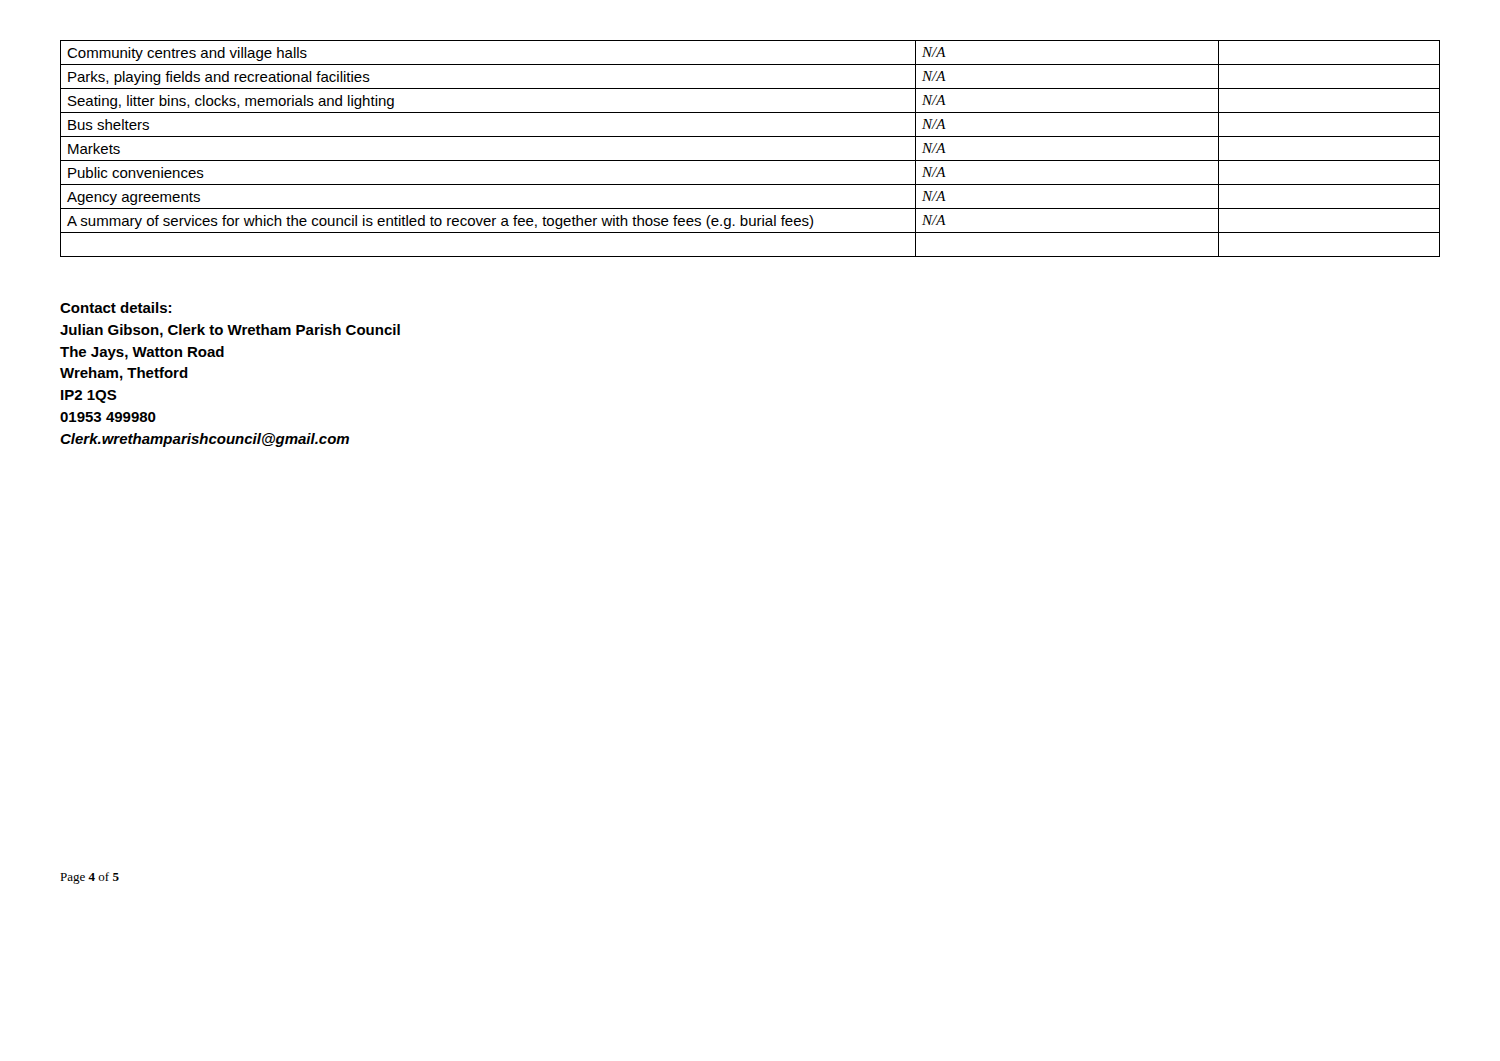| Community centres and village halls | N/A | |
| Parks, playing fields and recreational facilities | N/A | |
| Seating, litter bins, clocks, memorials and lighting | N/A | |
| Bus shelters | N/A | |
| Markets | N/A | |
| Public conveniences | N/A | |
| Agency agreements | N/A | |
| A summary of services for which the council is entitled to recover a fee, together with those fees (e.g. burial fees) | N/A | |
Contact details:
Julian Gibson, Clerk to Wretham Parish Council
The Jays, Watton Road
Wreham, Thetford
IP2 1QS
01953 499980
Clerk.wrethamparishcouncil@gmail.com
Page 4 of 5